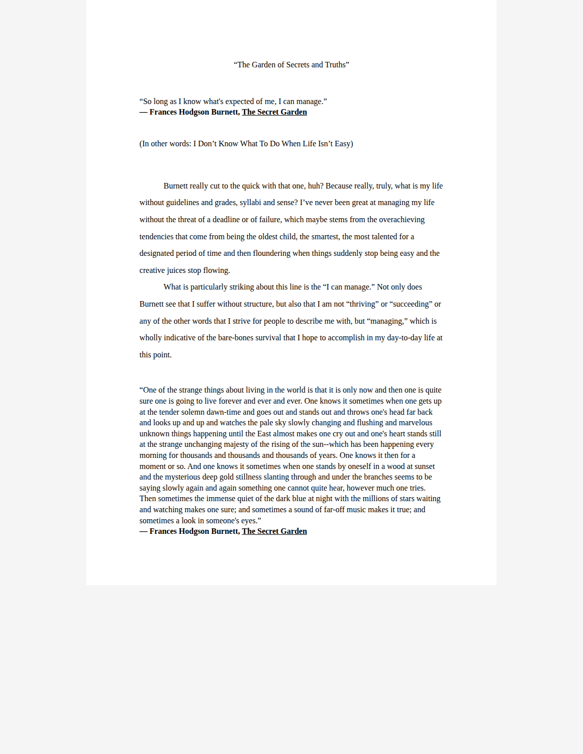“The Garden of Secrets and Truths”
“So long as I know what's expected of me, I can manage.”
— Frances Hodgson Burnett, The Secret Garden
(In other words: I Don’t Know What To Do When Life Isn’t Easy)
Burnett really cut to the quick with that one, huh? Because really, truly, what is my life without guidelines and grades, syllabi and sense? I’ve never been great at managing my life without the threat of a deadline or of failure, which maybe stems from the overachieving tendencies that come from being the oldest child, the smartest, the most talented for a designated period of time and then floundering when things suddenly stop being easy and the creative juices stop flowing.
What is particularly striking about this line is the “I can manage.” Not only does Burnett see that I suffer without structure, but also that I am not “thriving” or “succeeding” or any of the other words that I strive for people to describe me with, but “managing,” which is wholly indicative of the bare-bones survival that I hope to accomplish in my day-to-day life at this point.
“One of the strange things about living in the world is that it is only now and then one is quite sure one is going to live forever and ever and ever. One knows it sometimes when one gets up at the tender solemn dawn-time and goes out and stands out and throws one's head far back and looks up and up and watches the pale sky slowly changing and flushing and marvelous unknown things happening until the East almost makes one cry out and one's heart stands still at the strange unchanging majesty of the rising of the sun--which has been happening every morning for thousands and thousands and thousands of years. One knows it then for a moment or so. And one knows it sometimes when one stands by oneself in a wood at sunset and the mysterious deep gold stillness slanting through and under the branches seems to be saying slowly again and again something one cannot quite hear, however much one tries. Then sometimes the immense quiet of the dark blue at night with the millions of stars waiting and watching makes one sure; and sometimes a sound of far-off music makes it true; and sometimes a look in someone's eyes.”
— Frances Hodgson Burnett, The Secret Garden